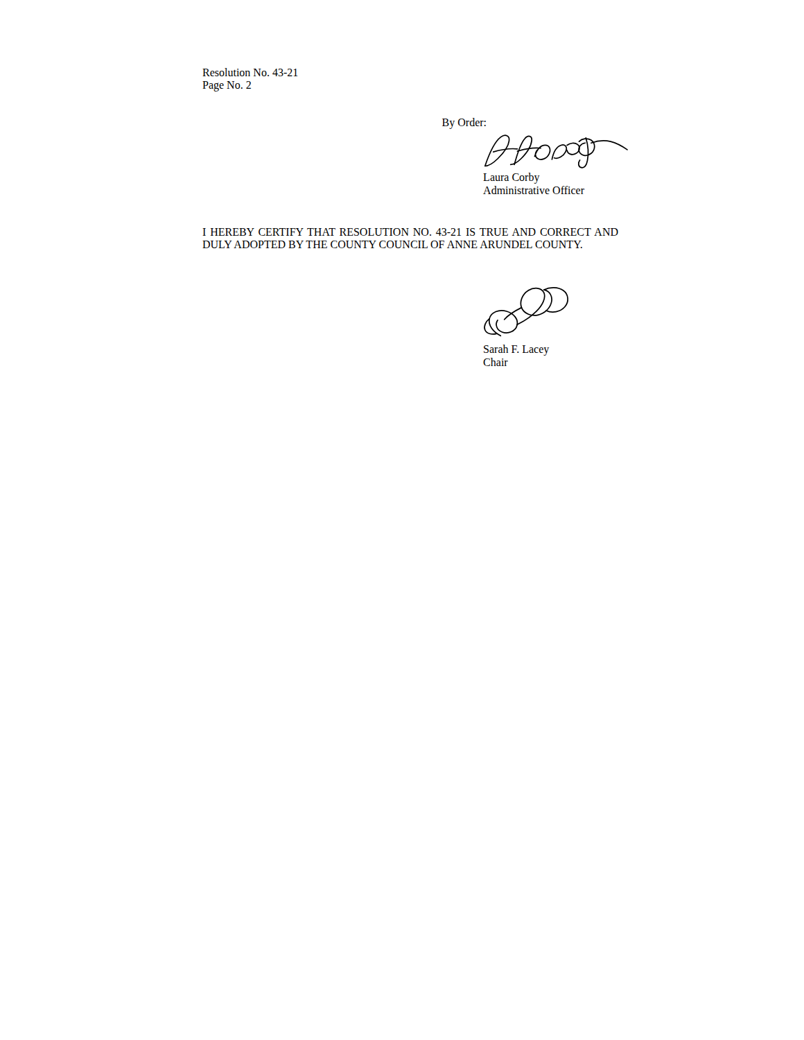Resolution No. 43-21
Page No. 2
By Order:
Laura Corby
Administrative Officer
I HEREBY CERTIFY THAT RESOLUTION NO. 43-21 IS TRUE AND CORRECT AND DULY ADOPTED BY THE COUNTY COUNCIL OF ANNE ARUNDEL COUNTY.
Sarah F. Lacey
Chair